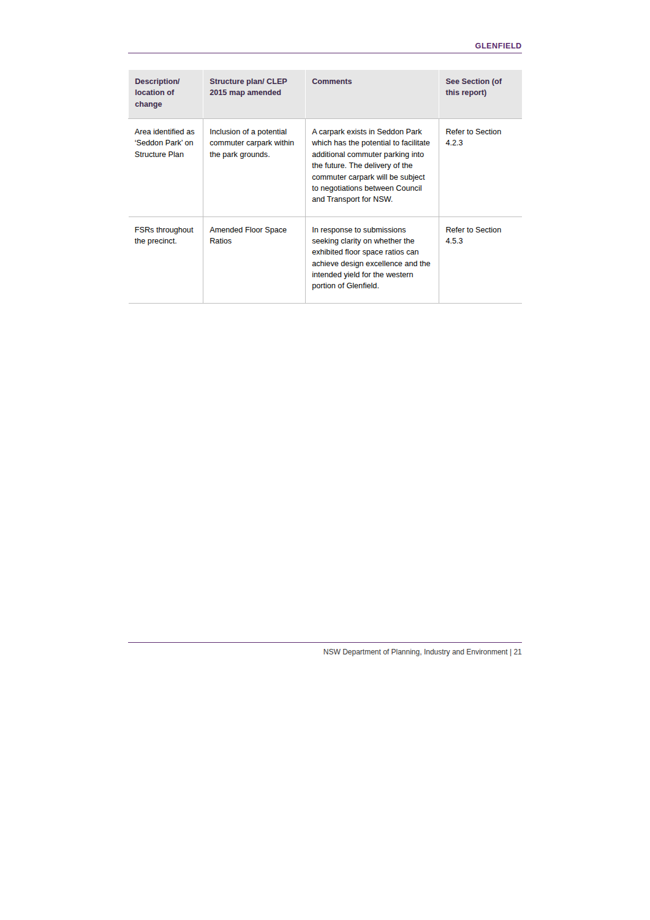GLENFIELD
| Description/ location of change | Structure plan/ CLEP 2015 map amended | Comments | See Section (of this report) |
| --- | --- | --- | --- |
| Area identified as ‘Seddon Park’ on Structure Plan | Inclusion of a potential commuter carpark within the park grounds. | A carpark exists in Seddon Park which has the potential to facilitate additional commuter parking into the future. The delivery of the commuter carpark will be subject to negotiations between Council and Transport for NSW. | Refer to Section 4.2.3 |
| FSRs throughout the precinct. | Amended Floor Space Ratios | In response to submissions seeking clarity on whether the exhibited floor space ratios can achieve design excellence and the intended yield for the western portion of Glenfield. | Refer to Section 4.5.3 |
NSW Department of Planning, Industry and Environment | 21